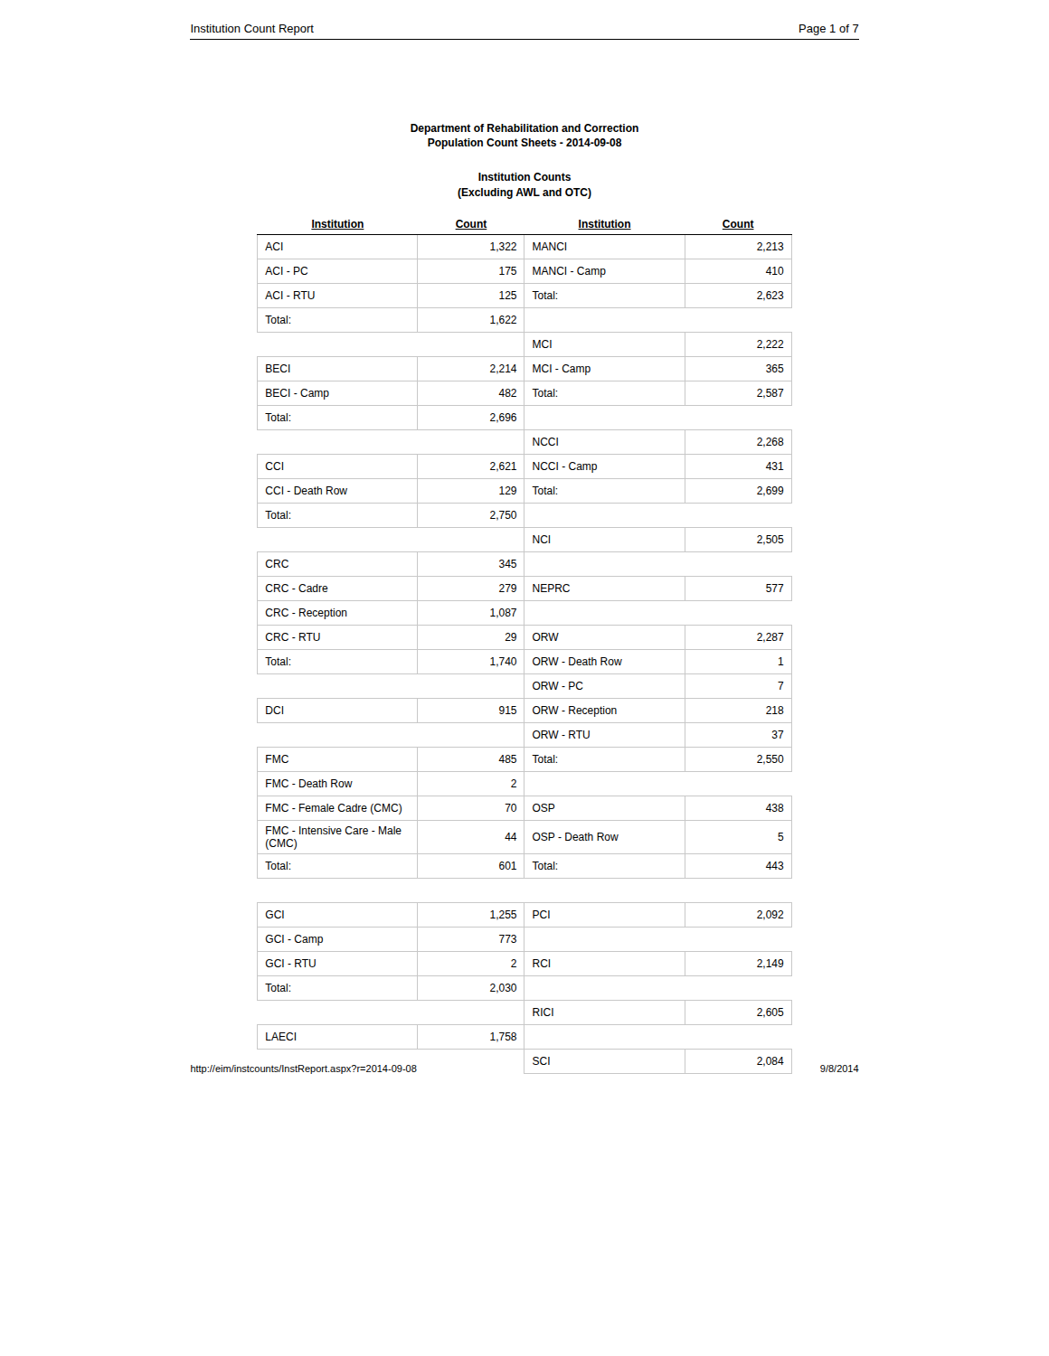Institution Count Report
Page 1 of 7
Department of Rehabilitation and Correction
Population Count Sheets - 2014-09-08
Institution Counts
(Excluding AWL and OTC)
| Institution | Count | Institution | Count |
| ACI | 1,322 | MANCI | 2,213 |
| ACI - PC | 175 | MANCI - Camp | 410 |
| ACI - RTU | 125 | Total: | 2,623 |
| Total: | 1,622 | | |
| | | MCI | 2,222 |
| BECI | 2,214 | MCI - Camp | 365 |
| BECI - Camp | 482 | Total: | 2,587 |
| Total: | 2,696 | | |
| | | NCCI | 2,268 |
| CCI | 2,621 | NCCI - Camp | 431 |
| CCI - Death Row | 129 | Total: | 2,699 |
| Total: | 2,750 | | |
| | | NCI | 2,505 |
| CRC | 345 | | |
| CRC - Cadre | 279 | NEPRC | 577 |
| CRC - Reception | 1,087 | | |
| CRC - RTU | 29 | ORW | 2,287 |
| Total: | 1,740 | ORW - Death Row | 1 |
| | | ORW - PC | 7 |
| DCI | 915 | ORW - Reception | 218 |
| | | ORW - RTU | 37 |
| FMC | 485 | Total: | 2,550 |
| FMC - Death Row | 2 | | |
| FMC - Female Cadre (CMC) | 70 | OSP | 438 |
| FMC - Intensive Care - Male (CMC) | 44 | OSP - Death Row | 5 |
| Total: | 601 | Total: | 443 |
| GCI | 1,255 | PCI | 2,092 |
| GCI - Camp | 773 | | |
| GCI - RTU | 2 | RCI | 2,149 |
| Total: | 2,030 | | |
| | | RICI | 2,605 |
| LAECI | 1,758 | | |
| | | SCI | 2,084 |
http://eim/instcounts/InstReport.aspx?r=2014-09-08
9/8/2014